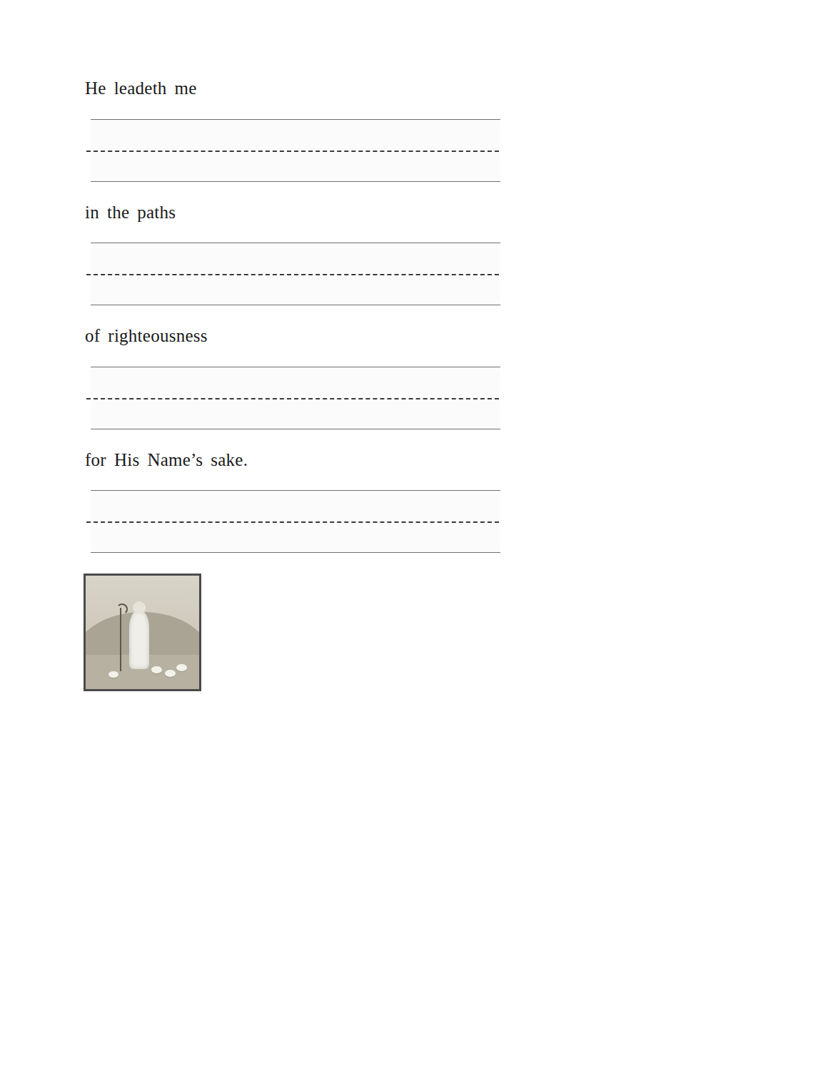He leadeth me
in the paths
of righteousness
for His Name’s sake.